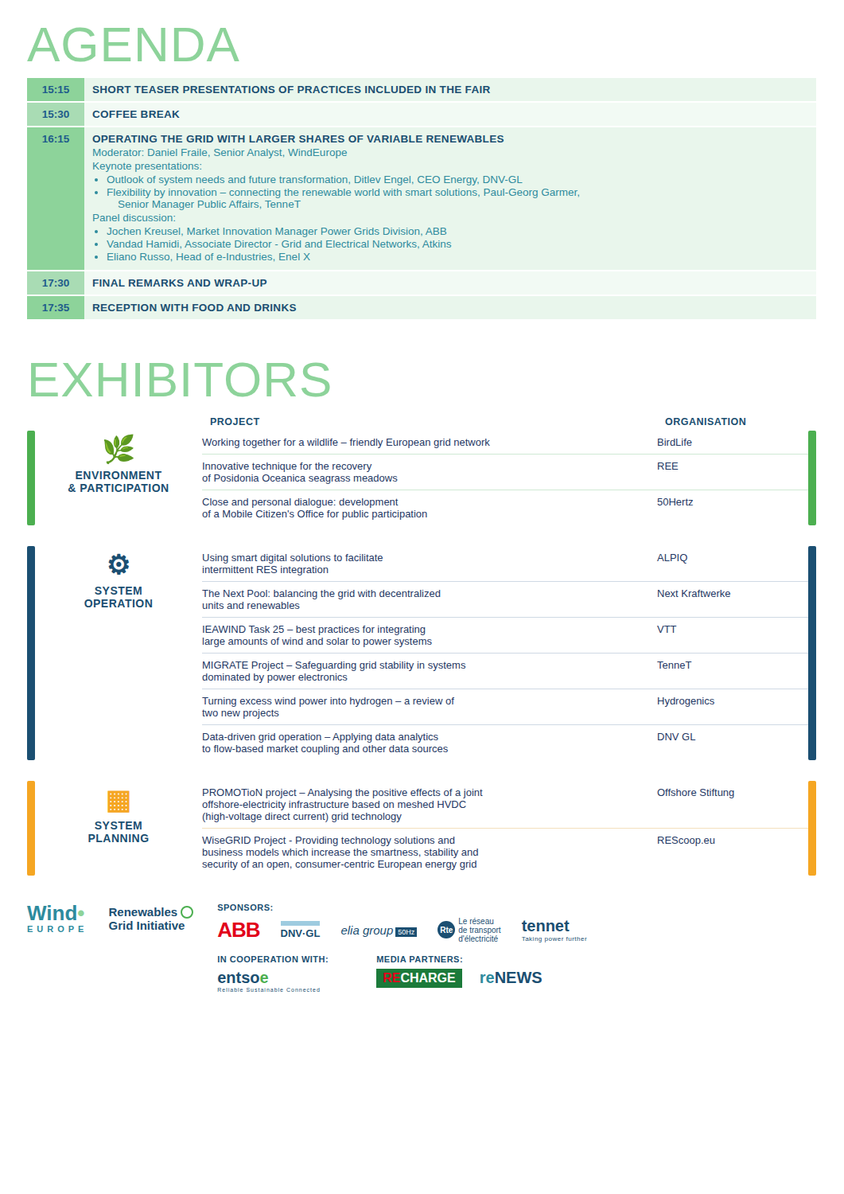AGENDA
| 15:15 | SHORT TEASER PRESENTATIONS OF PRACTICES INCLUDED IN THE FAIR |
| 15:30 | COFFEE BREAK |
| 16:15 | OPERATING THE GRID WITH LARGER SHARES OF VARIABLE RENEWABLES Moderator: Daniel Fraile, Senior Analyst, WindEurope Keynote presentations: Outlook of system needs and future transformation, Ditlev Engel, CEO Energy, DNV-GL Flexibility by innovation – connecting the renewable world with smart solutions, Paul-Georg Garmer, Senior Manager Public Affairs, TenneT Panel discussion: Jochen Kreusel, Market Innovation Manager Power Grids Division, ABB Vandad Hamidi, Associate Director - Grid and Electrical Networks, Atkins Eliano Russo, Head of e-Industries, Enel X |
| 17:30 | FINAL REMARKS AND WRAP-UP |
| 17:35 | RECEPTION WITH FOOD AND DRINKS |
EXHIBITORS
PROJECT
ORGANISATION
🌿 ENVIRONMENT
& PARTICIPATION
Working together for a wildlife – friendly European grid network
BirdLife
Innovative technique for the recovery
of Posidonia Oceanica seagrass meadows
REE
Close and personal dialogue: development
of a Mobile Citizen's Office for public participation
50Hertz
⚙ SYSTEM
OPERATION
Using smart digital solutions to facilitate
intermittent RES integration
ALPIQ
The Next Pool: balancing the grid with decentralized
units and renewables
Next Kraftwerke
IEAWIND Task 25 – best practices for integrating
large amounts of wind and solar to power systems
VTT
MIGRATE Project – Safeguarding grid stability in systems
dominated by power electronics
TenneT
Turning excess wind power into hydrogen – a review of
two new projects
Hydrogenics
Data-driven grid operation – Applying data analytics
to flow-based market coupling and other data sources
DNV GL
▦ SYSTEM
PLANNING
PROMOTioN project – Analysing the positive effects of a joint
offshore-electricity infrastructure based on meshed HVDC
(high-voltage direct current) grid technology
Offshore Stiftung
WiseGRID Project - Providing technology solutions and
business models which increase the smartness, stability and
security of an open, consumer-centric European energy grid
REScoop.eu
Wind•EUROPE
Renewables
Grid Initiative
SPONSORS:
ABB
DNV·GL
elia group50Hz
Rte Le réseau
de transport
d'électricité
tennetTaking power further
IN COOPERATION WITH:
entsoeReliable Sustainable Connected
MEDIA PARTNERS:
RECHARGE re NEWS